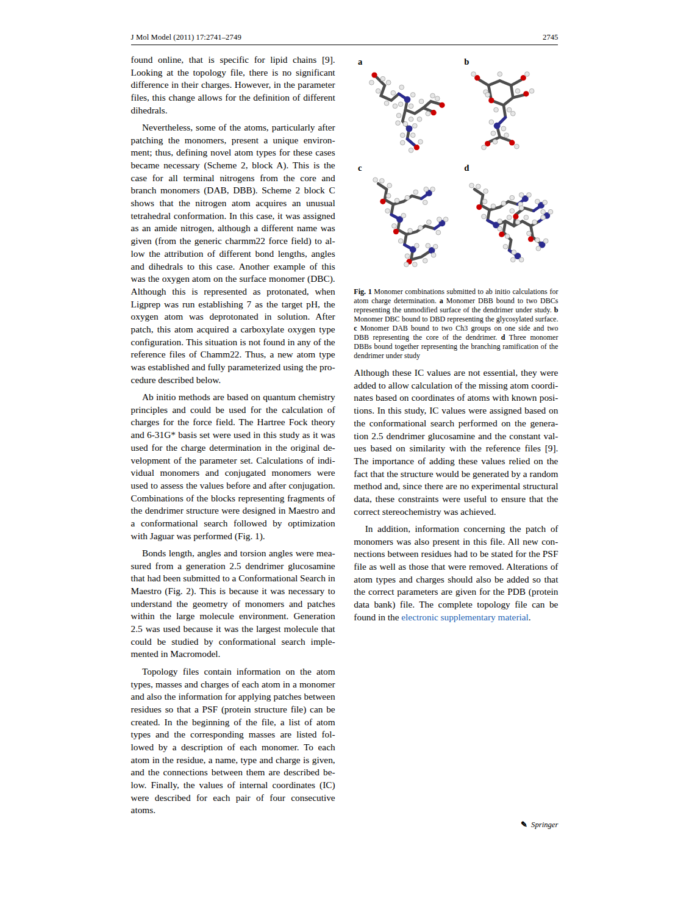J Mol Model (2011) 17:2741–2749
2745
found online, that is specific for lipid chains [9]. Looking at the topology file, there is no significant difference in their charges. However, in the parameter files, this change allows for the definition of different dihedrals.
Nevertheless, some of the atoms, particularly after patching the monomers, present a unique environment; thus, defining novel atom types for these cases became necessary (Scheme 2, block A). This is the case for all terminal nitrogens from the core and branch monomers (DAB, DBB). Scheme 2 block C shows that the nitrogen atom acquires an unusual tetrahedral conformation. In this case, it was assigned as an amide nitrogen, although a different name was given (from the generic charmm22 force field) to allow the attribution of different bond lengths, angles and dihedrals to this case. Another example of this was the oxygen atom on the surface monomer (DBC). Although this is represented as protonated, when Ligprep was run establishing 7 as the target pH, the oxygen atom was deprotonated in solution. After patch, this atom acquired a carboxylate oxygen type configuration. This situation is not found in any of the reference files of Chamm22. Thus, a new atom type was established and fully parameterized using the procedure described below.
Ab initio methods are based on quantum chemistry principles and could be used for the calculation of charges for the force field. The Hartree Fock theory and 6-31G* basis set were used in this study as it was used for the charge determination in the original development of the parameter set. Calculations of individual monomers and conjugated monomers were used to assess the values before and after conjugation. Combinations of the blocks representing fragments of the dendrimer structure were designed in Maestro and a conformational search followed by optimization with Jaguar was performed (Fig. 1).
Bonds length, angles and torsion angles were measured from a generation 2.5 dendrimer glucosamine that had been submitted to a Conformational Search in Maestro (Fig. 2). This is because it was necessary to understand the geometry of monomers and patches within the large molecule environment. Generation 2.5 was used because it was the largest molecule that could be studied by conformational search implemented in Macromodel.
Topology files contain information on the atom types, masses and charges of each atom in a monomer and also the information for applying patches between residues so that a PSF (protein structure file) can be created. In the beginning of the file, a list of atom types and the corresponding masses are listed followed by a description of each monomer. To each atom in the residue, a name, type and charge is given, and the connections between them are described below. Finally, the values of internal coordinates (IC) were described for each pair of four consecutive atoms.
a b c d
Fig. 1 Monomer combinations submitted to ab initio calculations for atom charge determination. a Monomer DBB bound to two DBCs representing the unmodified surface of the dendrimer under study. b Monomer DBC bound to DBD representing the glycosylated surface. c Monomer DAB bound to two Ch3 groups on one side and two DBB representing the core of the dendrimer. d Three monomer DBBs bound together representing the branching ramification of the dendrimer under study
Although these IC values are not essential, they were added to allow calculation of the missing atom coordinates based on coordinates of atoms with known positions. In this study, IC values were assigned based on the conformational search performed on the generation 2.5 dendrimer glucosamine and the constant values based on similarity with the reference files [9]. The importance of adding these values relied on the fact that the structure would be generated by a random method and, since there are no experimental structural data, these constraints were useful to ensure that the correct stereochemistry was achieved.
In addition, information concerning the patch of monomers was also present in this file. All new connections between residues had to be stated for the PSF file as well as those that were removed. Alterations of atom types and charges should also be added so that the correct parameters are given for the PDB (protein data bank) file. The complete topology file can be found in the electronic supplementary material.
✎ Springer